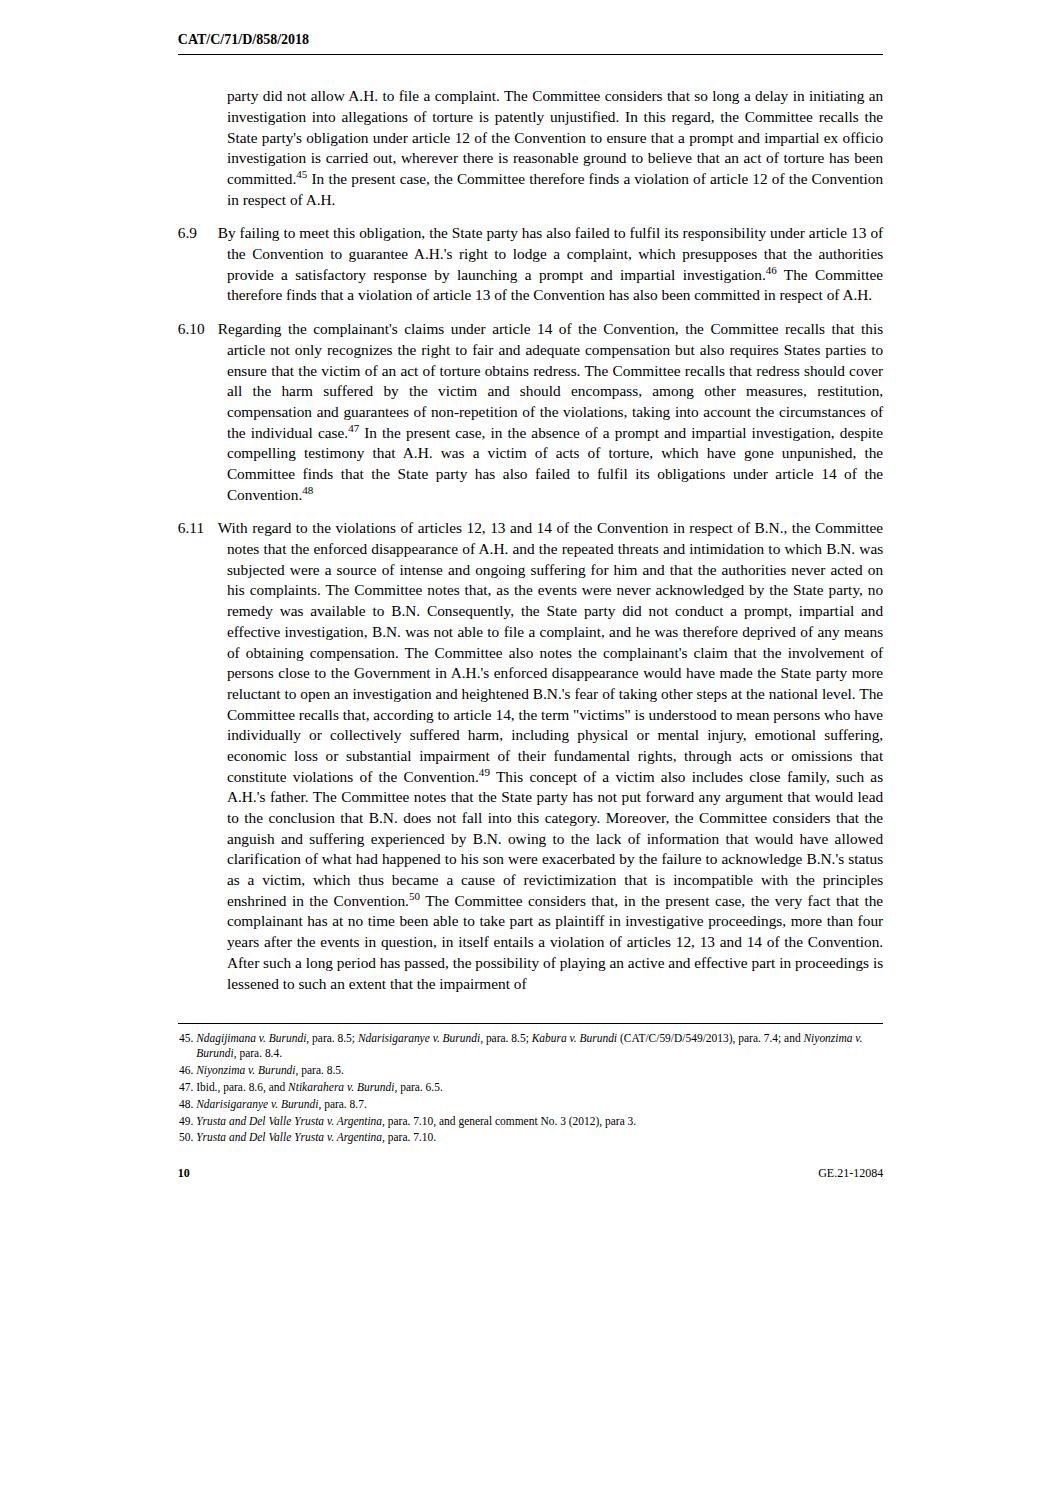CAT/C/71/D/858/2018
party did not allow A.H. to file a complaint. The Committee considers that so long a delay in initiating an investigation into allegations of torture is patently unjustified. In this regard, the Committee recalls the State party's obligation under article 12 of the Convention to ensure that a prompt and impartial ex officio investigation is carried out, wherever there is reasonable ground to believe that an act of torture has been committed.45 In the present case, the Committee therefore finds a violation of article 12 of the Convention in respect of A.H.
6.9 By failing to meet this obligation, the State party has also failed to fulfil its responsibility under article 13 of the Convention to guarantee A.H.'s right to lodge a complaint, which presupposes that the authorities provide a satisfactory response by launching a prompt and impartial investigation.46 The Committee therefore finds that a violation of article 13 of the Convention has also been committed in respect of A.H.
6.10 Regarding the complainant's claims under article 14 of the Convention, the Committee recalls that this article not only recognizes the right to fair and adequate compensation but also requires States parties to ensure that the victim of an act of torture obtains redress. The Committee recalls that redress should cover all the harm suffered by the victim and should encompass, among other measures, restitution, compensation and guarantees of non-repetition of the violations, taking into account the circumstances of the individual case.47 In the present case, in the absence of a prompt and impartial investigation, despite compelling testimony that A.H. was a victim of acts of torture, which have gone unpunished, the Committee finds that the State party has also failed to fulfil its obligations under article 14 of the Convention.48
6.11 With regard to the violations of articles 12, 13 and 14 of the Convention in respect of B.N., the Committee notes that the enforced disappearance of A.H. and the repeated threats and intimidation to which B.N. was subjected were a source of intense and ongoing suffering for him and that the authorities never acted on his complaints. The Committee notes that, as the events were never acknowledged by the State party, no remedy was available to B.N. Consequently, the State party did not conduct a prompt, impartial and effective investigation, B.N. was not able to file a complaint, and he was therefore deprived of any means of obtaining compensation. The Committee also notes the complainant's claim that the involvement of persons close to the Government in A.H.'s enforced disappearance would have made the State party more reluctant to open an investigation and heightened B.N.'s fear of taking other steps at the national level. The Committee recalls that, according to article 14, the term "victims" is understood to mean persons who have individually or collectively suffered harm, including physical or mental injury, emotional suffering, economic loss or substantial impairment of their fundamental rights, through acts or omissions that constitute violations of the Convention.49 This concept of a victim also includes close family, such as A.H.'s father. The Committee notes that the State party has not put forward any argument that would lead to the conclusion that B.N. does not fall into this category. Moreover, the Committee considers that the anguish and suffering experienced by B.N. owing to the lack of information that would have allowed clarification of what had happened to his son were exacerbated by the failure to acknowledge B.N.'s status as a victim, which thus became a cause of revictimization that is incompatible with the principles enshrined in the Convention.50 The Committee considers that, in the present case, the very fact that the complainant has at no time been able to take part as plaintiff in investigative proceedings, more than four years after the events in question, in itself entails a violation of articles 12, 13 and 14 of the Convention. After such a long period has passed, the possibility of playing an active and effective part in proceedings is lessened to such an extent that the impairment of
Ndagijimana v. Burundi, para. 8.5; Ndarisigaranye v. Burundi, para. 8.5; Kabura v. Burundi (CAT/C/59/D/549/2013), para. 7.4; and Niyonzima v. Burundi, para. 8.4.
Niyonzima v. Burundi, para. 8.5.
Ibid., para. 8.6, and Ntikarahera v. Burundi, para. 6.5.
Ndarisigaranye v. Burundi, para. 8.7.
Yrusta and Del Valle Yrusta v. Argentina, para. 7.10, and general comment No. 3 (2012), para 3.
Yrusta and Del Valle Yrusta v. Argentina, para. 7.10.
10 GE.21-12084